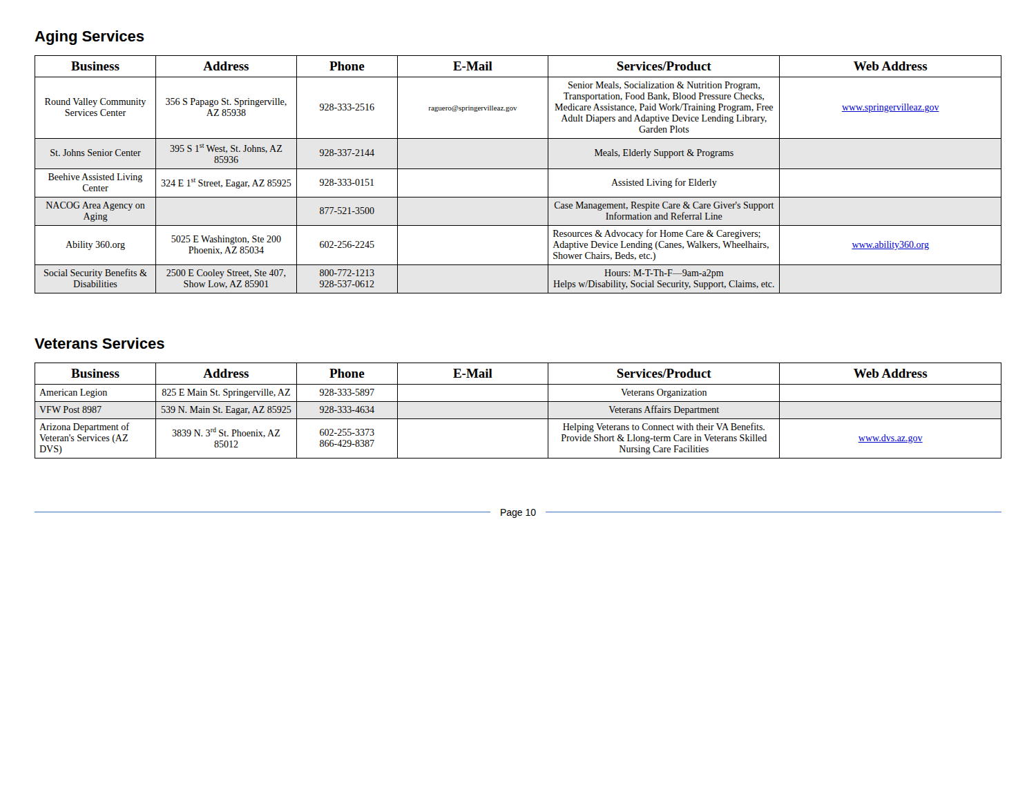Aging Services
| Business | Address | Phone | E-Mail | Services/Product | Web Address |
| --- | --- | --- | --- | --- | --- |
| Round Valley Community Services Center | 356 S Papago St. Springerville, AZ 85938 | 928-333-2516 | raguero@springervilleaz.gov | Senior Meals, Socialization & Nutrition Program, Transportation, Food Bank, Blood Pressure Checks, Medicare Assistance, Paid Work/Training Program, Free Adult Diapers and Adaptive Device Lending Library, Garden Plots | www.springervilleaz.gov |
| St. Johns Senior Center | 395 S 1 st West, St. Johns, AZ 85936 | 928-337-2144 | | Meals, Elderly Support & Programs | |
| Beehive Assisted Living Center | 324 E 1 st Street, Eagar, AZ 85925 | 928-333-0151 | | Assisted Living for Elderly | |
| NACOG Area Agency on Aging | | 877-521-3500 | | Case Management, Respite Care & Care Giver's Support Information and Referral Line | |
| Ability 360.org | 5025 E Washington, Ste 200 Phoenix, AZ 85034 | 602-256-2245 | | Resources & Advocacy for Home Care & Caregivers; Adaptive Device Lending (Canes, Walkers, Wheelhairs, Shower Chairs, Beds, etc.) | www.ability360.org |
| Social Security Benefits & Disabilities | 2500 E Cooley Street, Ste 407, Show Low, AZ 85901 | 800-772-1213 928-537-0612 | | Hours: M-T-Th-F—9am-a2pm Helps w/Disability, Social Security, Support, Claims, etc. | |
Veterans Services
| Business | Address | Phone | E-Mail | Services/Product | Web Address |
| --- | --- | --- | --- | --- | --- |
| American Legion | 825 E Main St. Springerville, AZ | 928-333-5897 | | Veterans Organization | |
| VFW Post 8987 | 539 N. Main St. Eagar, AZ 85925 | 928-333-4634 | | Veterans Affairs Department | |
| Arizona Department of Veteran's Services (AZ DVS) | 3839 N. 3 rd St. Phoenix, AZ 85012 | 602-255-3373 866-429-8387 | | Helping Veterans to Connect with their VA Benefits. Provide Short & Llong-term Care in Veterans Skilled Nursing Care Facilities | www.dvs.az.gov |
Page 10